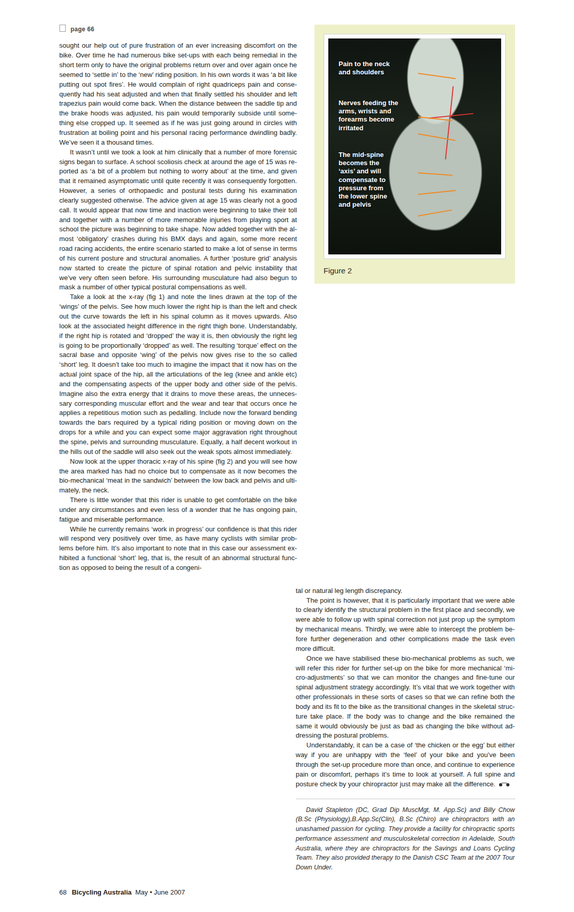page 66
sought our help out of pure frustration of an ever increasing discomfort on the bike. Over time he had numerous bike set-ups with each being remedial in the short term only to have the original problems return over and over again once he seemed to ‘settle in’ to the ‘new’ riding position. In his own words it was ‘a bit like putting out spot fires’. He would complain of right quadriceps pain and consequently had his seat adjusted and when that finally settled his shoulder and left trapezius pain would come back. When the distance between the saddle tip and the brake hoods was adjusted, his pain would temporarily subside until something else cropped up. It seemed as if he was just going around in circles with frustration at boiling point and his personal racing performance dwindling badly. We’ve seen it a thousand times.
It wasn’t until we took a look at him clinically that a number of more forensic signs began to surface. A school scoliosis check at around the age of 15 was reported as ‘a bit of a problem but nothing to worry about’ at the time, and given that it remained asymptomatic until quite recently it was consequently forgotten. However, a series of orthopaedic and postural tests during his examination clearly suggested otherwise. The advice given at age 15 was clearly not a good call. It would appear that now time and inaction were beginning to take their toll and together with a number of more memorable injuries from playing sport at school the picture was beginning to take shape. Now added together with the almost ‘obligatory’ crashes during his BMX days and again, some more recent road racing accidents, the entire scenario started to make a lot of sense in terms of his current posture and structural anomalies. A further ‘posture grid’ analysis now started to create the picture of spinal rotation and pelvic instability that we’ve very often seen before. His surrounding musculature had also begun to mask a number of other typical postural compensations as well.
Take a look at the x-ray (fig 1) and note the lines drawn at the top of the ‘wings’ of the pelvis. See how much lower the right hip is than the left and check out the curve towards the left in his spinal column as it moves upwards. Also look at the associated height difference in the right thigh bone. Understandably, if the right hip is rotated and ‘dropped’ the way it is, then obviously the right leg is going to be proportionally ‘dropped’ as well. The resulting ‘torque’ effect on the sacral base and opposite ‘wing’ of the pelvis now gives rise to the so called ‘short’ leg. It doesn’t take too much to imagine the impact that it now has on the actual joint space of the hip, all the articulations of the leg (knee and ankle etc) and the compensating aspects of the upper body and other side of the pelvis. Imagine also the extra energy that it drains to move these areas, the unnecessary corresponding muscular effort and the wear and tear that occurs once he applies a repetitious motion such as pedalling. Include now the forward bending towards the bars required by a typical riding position or moving down on the drops for a while and you can expect some major aggravation right throughout the spine, pelvis and surrounding musculature. Equally, a half decent workout in the hills out of the saddle will also seek out the weak spots almost immediately.
Now look at the upper thoracic x-ray of his spine (fig 2) and you will see how the area marked has had no choice but to compensate as it now becomes the bio-mechanical ‘meat in the sandwich’ between the low back and pelvis and ultimately, the neck.
There is little wonder that this rider is unable to get comfortable on the bike under any circumstances and even less of a wonder that he has ongoing pain, fatigue and miserable performance.
While he currently remains ‘work in progress’ our confidence is that this rider will respond very positively over time, as have many cyclists with similar problems before him. It’s also important to note that in this case our assessment exhibited a functional ‘short’ leg, that is, the result of an abnormal structural function as opposed to being the result of a congeni-
Pain to the neck
and shoulders
Nerves feeding the
arms, wrists and
forearms become
irritated
The mid-spine
becomes the
‘axis’ and will
compensate to
pressure from
the lower spine
and pelvis
Figure 2
tal or natural leg length discrepancy.
The point is however, that it is particularly important that we were able to clearly identify the structural problem in the first place and secondly, we were able to follow up with spinal correction not just prop up the symptom by mechanical means. Thirdly, we were able to intercept the problem before further degeneration and other complications made the task even more difficult.
Once we have stabilised these bio-mechanical problems as such, we will refer this rider for further set-up on the bike for more mechanical ‘micro-adjustments’ so that we can monitor the changes and fine-tune our spinal adjustment strategy accordingly. It’s vital that we work together with other professionals in these sorts of cases so that we can refine both the body and its fit to the bike as the transitional changes in the skeletal structure take place. If the body was to change and the bike remained the same it would obviously be just as bad as changing the bike without addressing the postural problems.
Understandably, it can be a case of ‘the chicken or the egg’ but either way if you are unhappy with the ‘feel’ of your bike and you’ve been through the set-up procedure more than once, and continue to experience pain or discomfort, perhaps it’s time to look at yourself. A full spine and posture check by your chiropractor just may make all the difference.
David Stapleton (DC, Grad Dip MuscMgt, M. App.Sc) and Billy Chow (B.Sc (Physiology),B.App.Sc(Clin), B.Sc (Chiro) are chiropractors with an unashamed passion for cycling. They provide a facility for chiropractic sports performance assessment and musculoskeletal correction in Adelaide, South Australia, where they are chiropractors for the Savings and Loans Cycling Team. They also provided therapy to the Danish CSC Team at the 2007 Tour Down Under.
68 Bicycling Australia May • June 2007